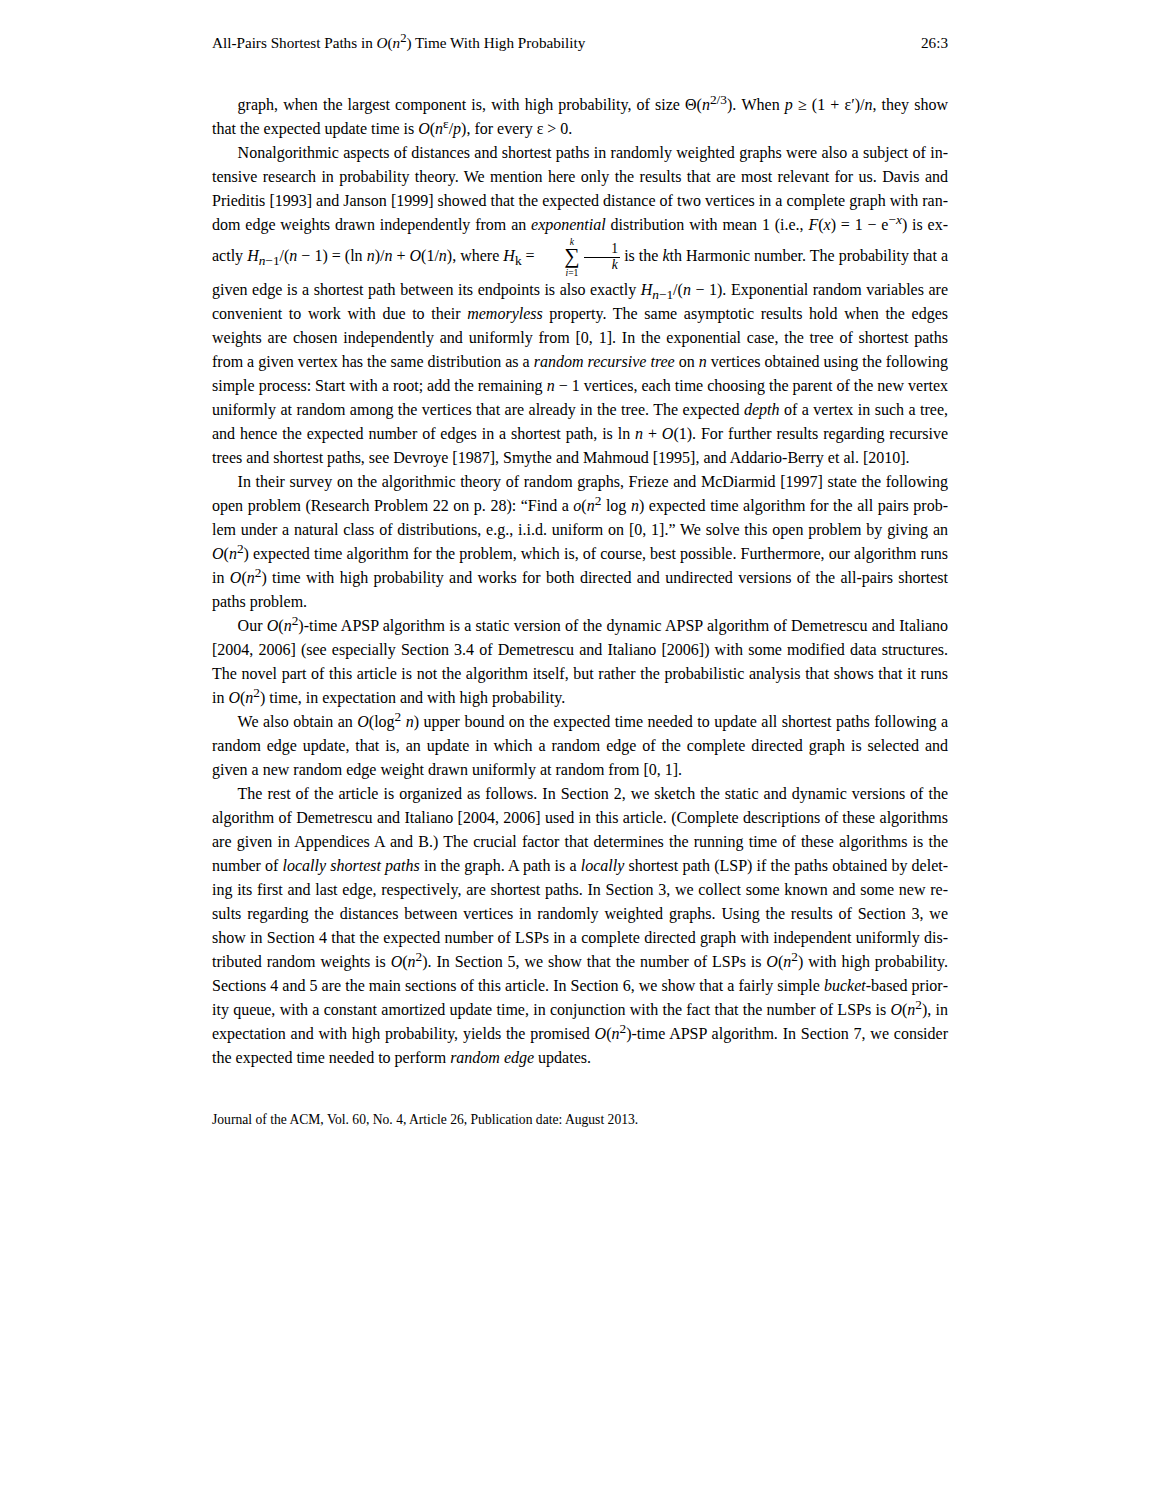All-Pairs Shortest Paths in O(n2) Time With High Probability 26:3
graph, when the largest component is, with high probability, of size Θ(n2/3). When p ≥ (1 + ε′)/n, they show that the expected update time is O(nε/p), for every ε > 0.
Nonalgorithmic aspects of distances and shortest paths in randomly weighted graphs were also a subject of intensive research in probability theory. We mention here only the results that are most relevant for us. Davis and Prieditis [1993] and Janson [1999] showed that the expected distance of two vertices in a complete graph with random edge weights drawn independently from an exponential distribution with mean 1 (i.e., F(x) = 1 − e−x) is exactly Hn−1/(n − 1) = (ln n)/n + O(1/n), where Hk = k∑i=1 1 k is the kth Harmonic number. The probability that a given edge is a shortest path between its endpoints is also exactly Hn−1/(n − 1). Exponential random variables are convenient to work with due to their memoryless property. The same asymptotic results hold when the edges weights are chosen independently and uniformly from [0, 1]. In the exponential case, the tree of shortest paths from a given vertex has the same distribution as a random recursive tree on n vertices obtained using the following simple process: Start with a root; add the remaining n − 1 vertices, each time choosing the parent of the new vertex uniformly at random among the vertices that are already in the tree. The expected depth of a vertex in such a tree, and hence the expected number of edges in a shortest path, is ln n + O(1). For further results regarding recursive trees and shortest paths, see Devroye [1987], Smythe and Mahmoud [1995], and Addario-Berry et al. [2010].
In their survey on the algorithmic theory of random graphs, Frieze and McDiarmid [1997] state the following open problem (Research Problem 22 on p. 28): “Find a o(n2 log n) expected time algorithm for the all pairs problem under a natural class of distributions, e.g., i.i.d. uniform on [0, 1].” We solve this open problem by giving an O(n2) expected time algorithm for the problem, which is, of course, best possible. Furthermore, our algorithm runs in O(n2) time with high probability and works for both directed and undirected versions of the all-pairs shortest paths problem.
Our O(n2)-time APSP algorithm is a static version of the dynamic APSP algorithm of Demetrescu and Italiano [2004, 2006] (see especially Section 3.4 of Demetrescu and Italiano [2006]) with some modified data structures. The novel part of this article is not the algorithm itself, but rather the probabilistic analysis that shows that it runs in O(n2) time, in expectation and with high probability.
We also obtain an O(log2 n) upper bound on the expected time needed to update all shortest paths following a random edge update, that is, an update in which a random edge of the complete directed graph is selected and given a new random edge weight drawn uniformly at random from [0, 1].
The rest of the article is organized as follows. In Section 2, we sketch the static and dynamic versions of the algorithm of Demetrescu and Italiano [2004, 2006] used in this article. (Complete descriptions of these algorithms are given in Appendices A and B.) The crucial factor that determines the running time of these algorithms is the number of locally shortest paths in the graph. A path is a locally shortest path (LSP) if the paths obtained by deleting its first and last edge, respectively, are shortest paths. In Section 3, we collect some known and some new results regarding the distances between vertices in randomly weighted graphs. Using the results of Section 3, we show in Section 4 that the expected number of LSPs in a complete directed graph with independent uniformly distributed random weights is O(n2). In Section 5, we show that the number of LSPs is O(n2) with high probability. Sections 4 and 5 are the main sections of this article. In Section 6, we show that a fairly simple bucket-based priority queue, with a constant amortized update time, in conjunction with the fact that the number of LSPs is O(n2), in expectation and with high probability, yields the promised O(n2)-time APSP algorithm. In Section 7, we consider the expected time needed to perform random edge updates.
Journal of the ACM, Vol. 60, No. 4, Article 26, Publication date: August 2013.